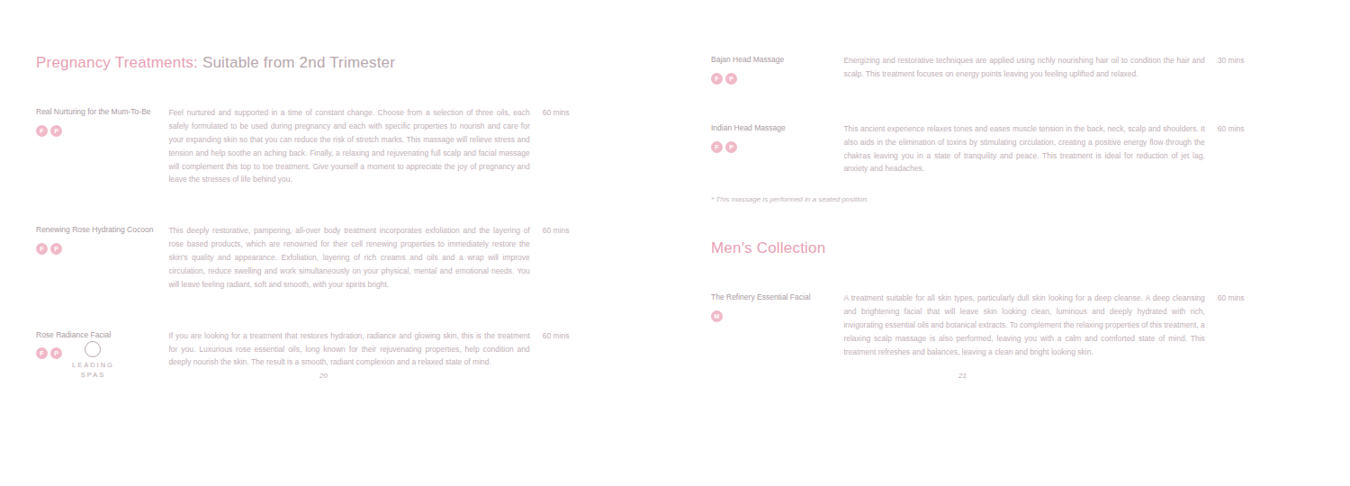Pregnancy Treatments: Suitable from 2nd Trimester
Real Nurturing for the Mum-To-Be
FP
Feel nurtured and supported in a time of constant change. Choose from a selection of three oils, each safely formulated to be used during pregnancy and each with specific properties to nourish and care for your expanding skin so that you can reduce the risk of stretch marks. This massage will relieve stress and tension and help soothe an aching back. Finally, a relaxing and rejuvenating full scalp and facial massage will complement this top to toe treatment. Give yourself a moment to appreciate the joy of pregnancy and leave the stresses of life behind you.
60 mins
Renewing Rose Hydrating Cocoon
FP
This deeply restorative, pampering, all-over body treatment incorporates exfoliation and the layering of rose based products, which are renowned for their cell renewing properties to immediately restore the skin's quality and appearance. Exfoliation, layering of rich creams and oils and a wrap will improve circulation, reduce swelling and work simultaneously on your physical, mental and emotional needs. You will leave feeling radiant, soft and smooth, with your spirits bright.
60 mins
Rose Radiance Facial
FP
If you are looking for a treatment that restores hydration, radiance and glowing skin, this is the treatment for you. Luxurious rose essential oils, long known for their rejuvenating properties, help condition and deeply nourish the skin. The result is a smooth, radiant complexion and a relaxed state of mind.
60 mins
LEADING
SPAS
20
Bajan Head Massage
FP
Energizing and restorative techniques are applied using richly nourishing hair oil to condition the hair and scalp. This treatment focuses on energy points leaving you feeling uplifted and relaxed.
30 mins
Indian Head Massage
FP
This ancient experience relaxes tones and eases muscle tension in the back, neck, scalp and shoulders. It also aids in the elimination of toxins by stimulating circulation, creating a positive energy flow through the chakras leaving you in a state of tranquility and peace. This treatment is ideal for reduction of jet lag, anxiety and headaches.
60 mins
* This massage is performed in a seated position.
Men's Collection
The Refinery Essential Facial
M
A treatment suitable for all skin types, particularly dull skin looking for a deep cleanse. A deep cleansing and brightening facial that will leave skin looking clean, luminous and deeply hydrated with rich, invigorating essential oils and botanical extracts. To complement the relaxing properties of this treatment, a relaxing scalp massage is also performed, leaving you with a calm and comforted state of mind. This treatment refreshes and balances, leaving a clean and bright looking skin.
60 mins
21